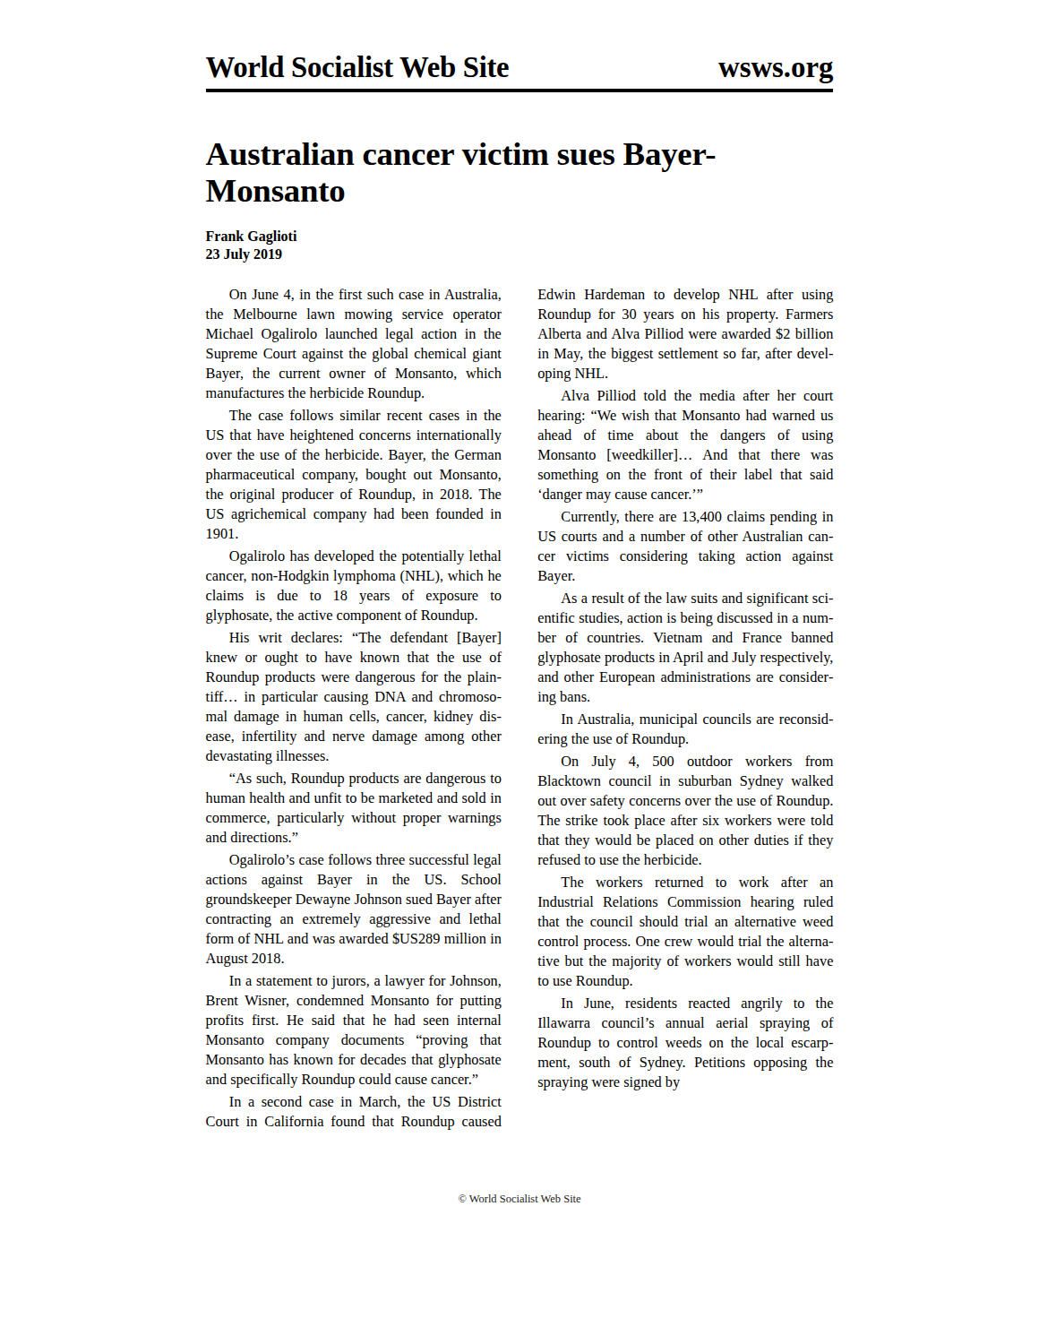World Socialist Web Site
wsws.org
Australian cancer victim sues Bayer-Monsanto
Frank Gaglioti 23 July 2019
On June 4, in the first such case in Australia, the Melbourne lawn mowing service operator Michael Ogalirolo launched legal action in the Supreme Court against the global chemical giant Bayer, the current owner of Monsanto, which manufactures the herbicide Roundup.
The case follows similar recent cases in the US that have heightened concerns internationally over the use of the herbicide. Bayer, the German pharmaceutical company, bought out Monsanto, the original producer of Roundup, in 2018. The US agrichemical company had been founded in 1901.
Ogalirolo has developed the potentially lethal cancer, non-Hodgkin lymphoma (NHL), which he claims is due to 18 years of exposure to glyphosate, the active component of Roundup.
His writ declares: “The defendant [Bayer] knew or ought to have known that the use of Roundup products were dangerous for the plaintiff… in particular causing DNA and chromosomal damage in human cells, cancer, kidney disease, infertility and nerve damage among other devastating illnesses.
“As such, Roundup products are dangerous to human health and unfit to be marketed and sold in commerce, particularly without proper warnings and directions.”
Ogalirolo’s case follows three successful legal actions against Bayer in the US. School groundskeeper Dewayne Johnson sued Bayer after contracting an extremely aggressive and lethal form of NHL and was awarded $US289 million in August 2018.
In a statement to jurors, a lawyer for Johnson, Brent Wisner, condemned Monsanto for putting profits first. He said that he had seen internal Monsanto company documents “proving that Monsanto has known for decades that glyphosate and specifically Roundup could cause cancer.”
In a second case in March, the US District Court in California found that Roundup caused Edwin Hardeman to develop NHL after using Roundup for 30 years on his property. Farmers Alberta and Alva Pilliod were awarded $2 billion in May, the biggest settlement so far, after developing NHL.
Alva Pilliod told the media after her court hearing: “We wish that Monsanto had warned us ahead of time about the dangers of using Monsanto [weedkiller]… And that there was something on the front of their label that said ‘danger may cause cancer.’”
Currently, there are 13,400 claims pending in US courts and a number of other Australian cancer victims considering taking action against Bayer.
As a result of the law suits and significant scientific studies, action is being discussed in a number of countries. Vietnam and France banned glyphosate products in April and July respectively, and other European administrations are considering bans.
In Australia, municipal councils are reconsidering the use of Roundup.
On July 4, 500 outdoor workers from Blacktown council in suburban Sydney walked out over safety concerns over the use of Roundup. The strike took place after six workers were told that they would be placed on other duties if they refused to use the herbicide.
The workers returned to work after an Industrial Relations Commission hearing ruled that the council should trial an alternative weed control process. One crew would trial the alternative but the majority of workers would still have to use Roundup.
In June, residents reacted angrily to the Illawarra council’s annual aerial spraying of Roundup to control weeds on the local escarpment, south of Sydney. Petitions opposing the spraying were signed by
© World Socialist Web Site